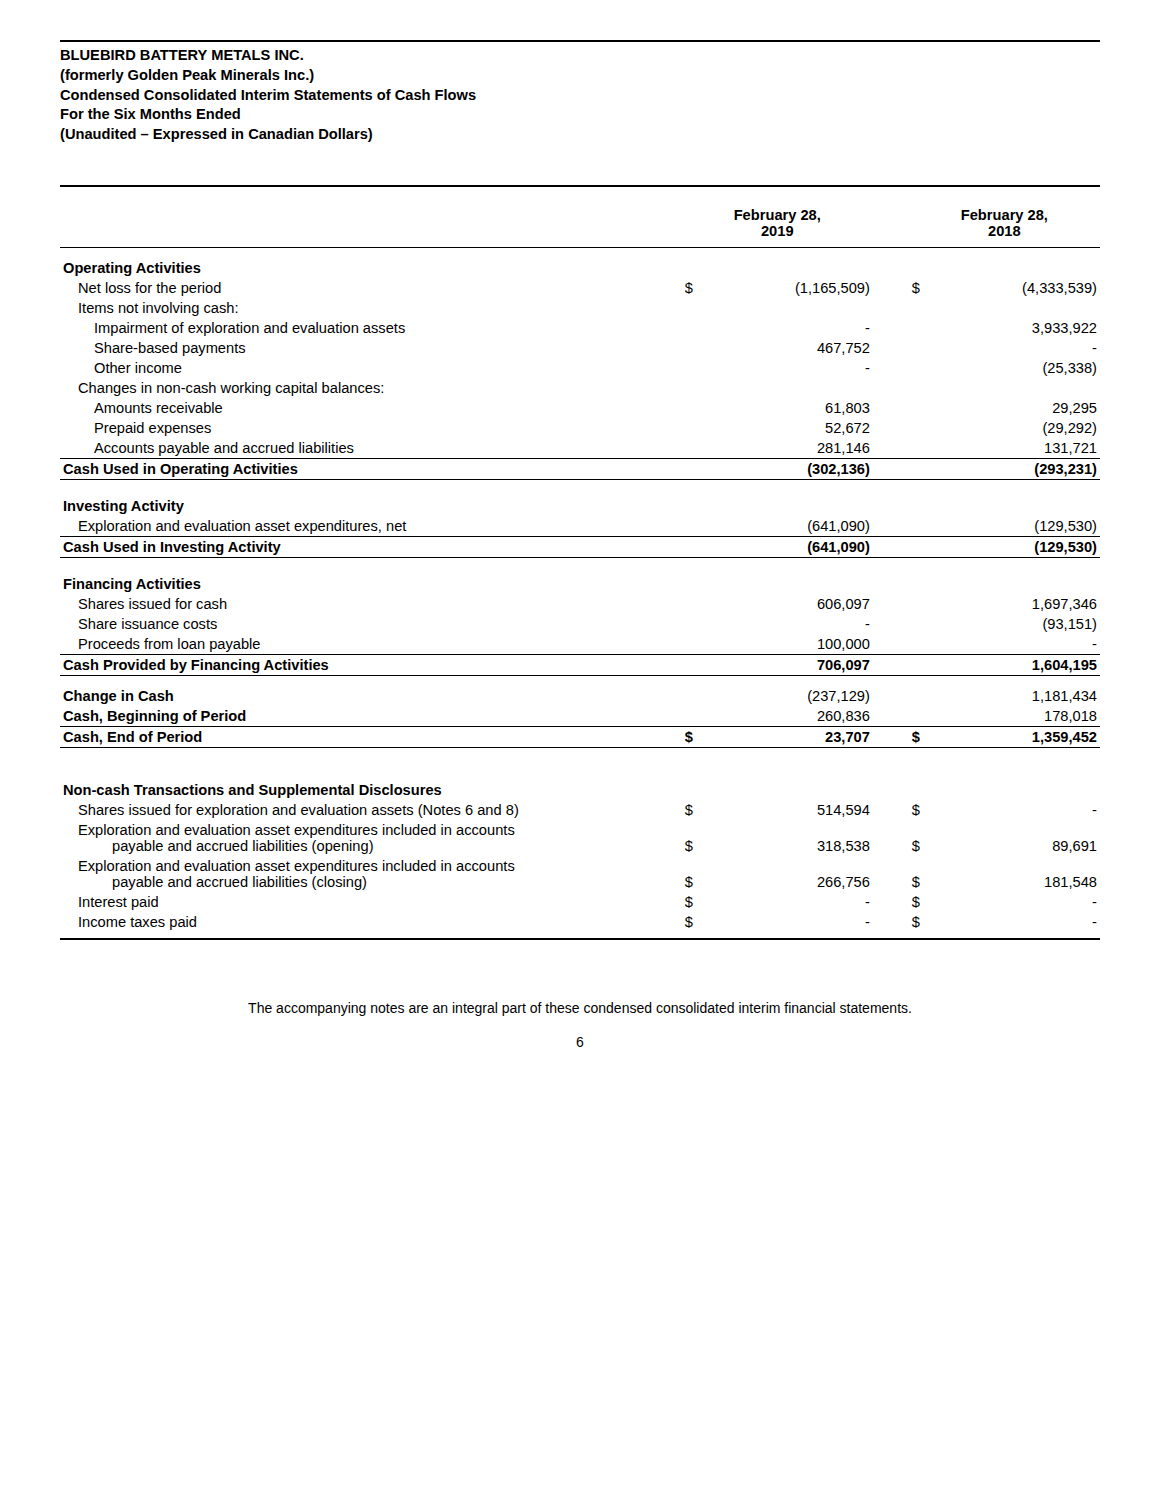BLUEBIRD BATTERY METALS INC.
(formerly Golden Peak Minerals Inc.)
Condensed Consolidated Interim Statements of Cash Flows
For the Six Months Ended
(Unaudited – Expressed in Canadian Dollars)
| | February 28, 2019 | | February 28, 2018 |
| Operating Activities | | | | | |
| Net loss for the period | $ | (1,165,509) | | $ | (4,333,539) |
| Items not involving cash: | | | | | |
| Impairment of exploration and evaluation assets | | - | | | 3,933,922 |
| Share-based payments | | 467,752 | | | - |
| Other income | | - | | | (25,338) |
| Changes in non-cash working capital balances: | | | | | |
| Amounts receivable | | 61,803 | | | 29,295 |
| Prepaid expenses | | 52,672 | | | (29,292) |
| Accounts payable and accrued liabilities | | 281,146 | | | 131,721 |
| Cash Used in Operating Activities | | (302,136) | | | (293,231) |
| Investing Activity | | | | | |
| Exploration and evaluation asset expenditures, net | | (641,090) | | | (129,530) |
| Cash Used in Investing Activity | | (641,090) | | | (129,530) |
| Financing Activities | | | | | |
| Shares issued for cash | | 606,097 | | | 1,697,346 |
| Share issuance costs | | - | | | (93,151) |
| Proceeds from loan payable | | 100,000 | | | - |
| Cash Provided by Financing Activities | | 706,097 | | | 1,604,195 |
| Change in Cash | | (237,129) | | | 1,181,434 |
| Cash, Beginning of Period | | 260,836 | | | 178,018 |
| Cash, End of Period | $ | 23,707 | | $ | 1,359,452 |
| Non-cash Transactions and Supplemental Disclosures | | | | | |
| Shares issued for exploration and evaluation assets (Notes 6 and 8) | $ | 514,594 | | $ | - |
| Exploration and evaluation asset expenditures included in accounts payable and accrued liabilities (opening) | $ | 318,538 | | $ | 89,691 |
| Exploration and evaluation asset expenditures included in accounts payable and accrued liabilities (closing) | $ | 266,756 | | $ | 181,548 |
| Interest paid | $ | - | | $ | - |
| Income taxes paid | $ | - | | $ | - |
The accompanying notes are an integral part of these condensed consolidated interim financial statements.
6